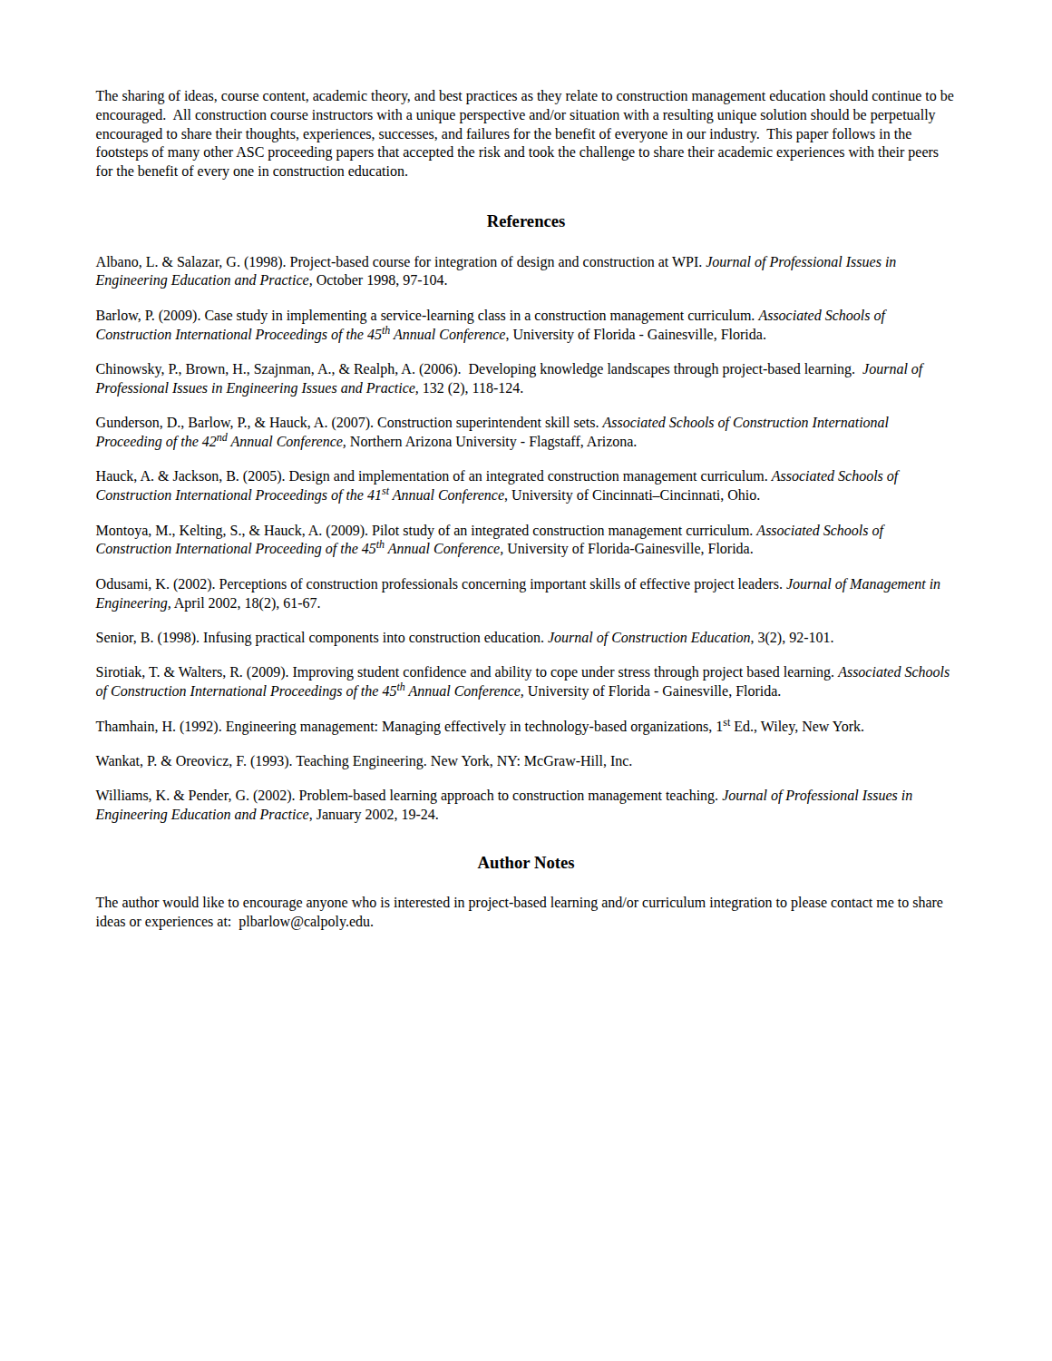The sharing of ideas, course content, academic theory, and best practices as they relate to construction management education should continue to be encouraged. All construction course instructors with a unique perspective and/or situation with a resulting unique solution should be perpetually encouraged to share their thoughts, experiences, successes, and failures for the benefit of everyone in our industry. This paper follows in the footsteps of many other ASC proceeding papers that accepted the risk and took the challenge to share their academic experiences with their peers for the benefit of every one in construction education.
References
Albano, L. & Salazar, G. (1998). Project-based course for integration of design and construction at WPI. Journal of Professional Issues in Engineering Education and Practice, October 1998, 97-104.
Barlow, P. (2009). Case study in implementing a service-learning class in a construction management curriculum. Associated Schools of Construction International Proceedings of the 45th Annual Conference, University of Florida - Gainesville, Florida.
Chinowsky, P., Brown, H., Szajnman, A., & Realph, A. (2006). Developing knowledge landscapes through project-based learning. Journal of Professional Issues in Engineering Issues and Practice, 132 (2), 118-124.
Gunderson, D., Barlow, P., & Hauck, A. (2007). Construction superintendent skill sets. Associated Schools of Construction International Proceeding of the 42nd Annual Conference, Northern Arizona University - Flagstaff, Arizona.
Hauck, A. & Jackson, B. (2005). Design and implementation of an integrated construction management curriculum. Associated Schools of Construction International Proceedings of the 41st Annual Conference, University of Cincinnati–Cincinnati, Ohio.
Montoya, M., Kelting, S., & Hauck, A. (2009). Pilot study of an integrated construction management curriculum. Associated Schools of Construction International Proceeding of the 45th Annual Conference, University of Florida-Gainesville, Florida.
Odusami, K. (2002). Perceptions of construction professionals concerning important skills of effective project leaders. Journal of Management in Engineering, April 2002, 18(2), 61-67.
Senior, B. (1998). Infusing practical components into construction education. Journal of Construction Education, 3(2), 92-101.
Sirotiak, T. & Walters, R. (2009). Improving student confidence and ability to cope under stress through project based learning. Associated Schools of Construction International Proceedings of the 45th Annual Conference, University of Florida - Gainesville, Florida.
Thamhain, H. (1992). Engineering management: Managing effectively in technology-based organizations, 1st Ed., Wiley, New York.
Wankat, P. & Oreovicz, F. (1993). Teaching Engineering. New York, NY: McGraw-Hill, Inc.
Williams, K. & Pender, G. (2002). Problem-based learning approach to construction management teaching. Journal of Professional Issues in Engineering Education and Practice, January 2002, 19-24.
Author Notes
The author would like to encourage anyone who is interested in project-based learning and/or curriculum integration to please contact me to share ideas or experiences at: plbarlow@calpoly.edu.